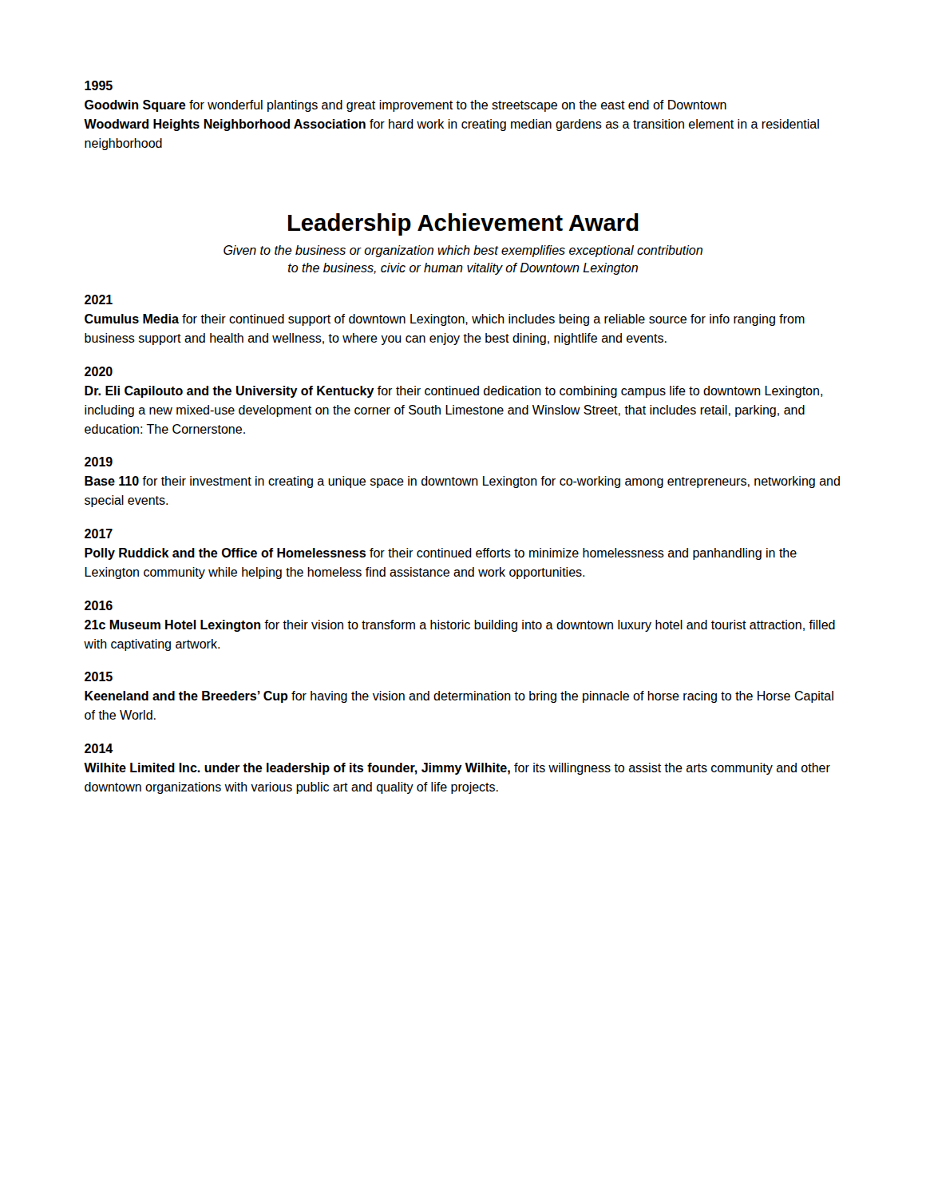1995
Goodwin Square for wonderful plantings and great improvement to the streetscape on the east end of Downtown
Woodward Heights Neighborhood Association for hard work in creating median gardens as a transition element in a residential neighborhood
Leadership Achievement Award
Given to the business or organization which best exemplifies exceptional contribution
to the business, civic or human vitality of Downtown Lexington
2021
Cumulus Media for their continued support of downtown Lexington, which includes being a reliable source for info ranging from business support and health and wellness, to where you can enjoy the best dining, nightlife and events.
2020
Dr. Eli Capilouto and the University of Kentucky for their continued dedication to combining campus life to downtown Lexington, including a new mixed-use development on the corner of South Limestone and Winslow Street, that includes retail, parking, and education: The Cornerstone.
2019
Base 110 for their investment in creating a unique space in downtown Lexington for co-working among entrepreneurs, networking and special events.
2017
Polly Ruddick and the Office of Homelessness for their continued efforts to minimize homelessness and panhandling in the Lexington community while helping the homeless find assistance and work opportunities.
2016
21c Museum Hotel Lexington for their vision to transform a historic building into a downtown luxury hotel and tourist attraction, filled with captivating artwork.
2015
Keeneland and the Breeders’ Cup for having the vision and determination to bring the pinnacle of horse racing to the Horse Capital of the World.
2014
Wilhite Limited Inc. under the leadership of its founder, Jimmy Wilhite, for its willingness to assist the arts community and other downtown organizations with various public art and quality of life projects.